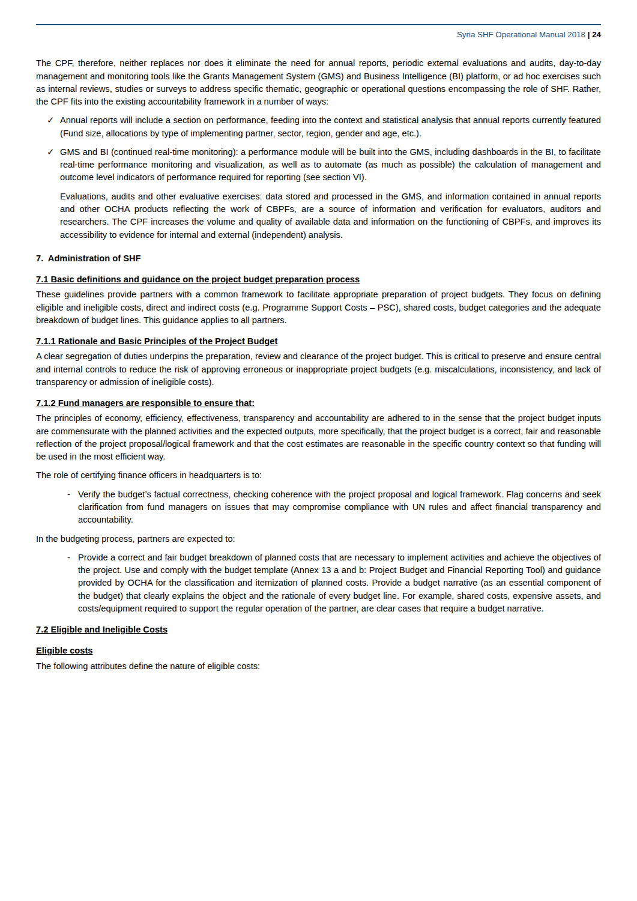Syria SHF Operational Manual 2018 | 24
The CPF, therefore, neither replaces nor does it eliminate the need for annual reports, periodic external evaluations and audits, day-to-day management and monitoring tools like the Grants Management System (GMS) and Business Intelligence (BI) platform, or ad hoc exercises such as internal reviews, studies or surveys to address specific thematic, geographic or operational questions encompassing the role of SHF. Rather, the CPF fits into the existing accountability framework in a number of ways:
Annual reports will include a section on performance, feeding into the context and statistical analysis that annual reports currently featured (Fund size, allocations by type of implementing partner, sector, region, gender and age, etc.).
GMS and BI (continued real-time monitoring): a performance module will be built into the GMS, including dashboards in the BI, to facilitate real-time performance monitoring and visualization, as well as to automate (as much as possible) the calculation of management and outcome level indicators of performance required for reporting (see section VI).
Evaluations, audits and other evaluative exercises: data stored and processed in the GMS, and information contained in annual reports and other OCHA products reflecting the work of CBPFs, are a source of information and verification for evaluators, auditors and researchers. The CPF increases the volume and quality of available data and information on the functioning of CBPFs, and improves its accessibility to evidence for internal and external (independent) analysis.
7. Administration of SHF
7.1 Basic definitions and guidance on the project budget preparation process
These guidelines provide partners with a common framework to facilitate appropriate preparation of project budgets. They focus on defining eligible and ineligible costs, direct and indirect costs (e.g. Programme Support Costs – PSC), shared costs, budget categories and the adequate breakdown of budget lines. This guidance applies to all partners.
7.1.1 Rationale and Basic Principles of the Project Budget
A clear segregation of duties underpins the preparation, review and clearance of the project budget. This is critical to preserve and ensure central and internal controls to reduce the risk of approving erroneous or inappropriate project budgets (e.g. miscalculations, inconsistency, and lack of transparency or admission of ineligible costs).
7.1.2 Fund managers are responsible to ensure that:
The principles of economy, efficiency, effectiveness, transparency and accountability are adhered to in the sense that the project budget inputs are commensurate with the planned activities and the expected outputs, more specifically, that the project budget is a correct, fair and reasonable reflection of the project proposal/logical framework and that the cost estimates are reasonable in the specific country context so that funding will be used in the most efficient way.
The role of certifying finance officers in headquarters is to:
Verify the budget’s factual correctness, checking coherence with the project proposal and logical framework. Flag concerns and seek clarification from fund managers on issues that may compromise compliance with UN rules and affect financial transparency and accountability.
In the budgeting process, partners are expected to:
Provide a correct and fair budget breakdown of planned costs that are necessary to implement activities and achieve the objectives of the project. Use and comply with the budget template (Annex 13 a and b: Project Budget and Financial Reporting Tool) and guidance provided by OCHA for the classification and itemization of planned costs. Provide a budget narrative (as an essential component of the budget) that clearly explains the object and the rationale of every budget line. For example, shared costs, expensive assets, and costs/equipment required to support the regular operation of the partner, are clear cases that require a budget narrative.
7.2 Eligible and Ineligible Costs
Eligible costs
The following attributes define the nature of eligible costs: